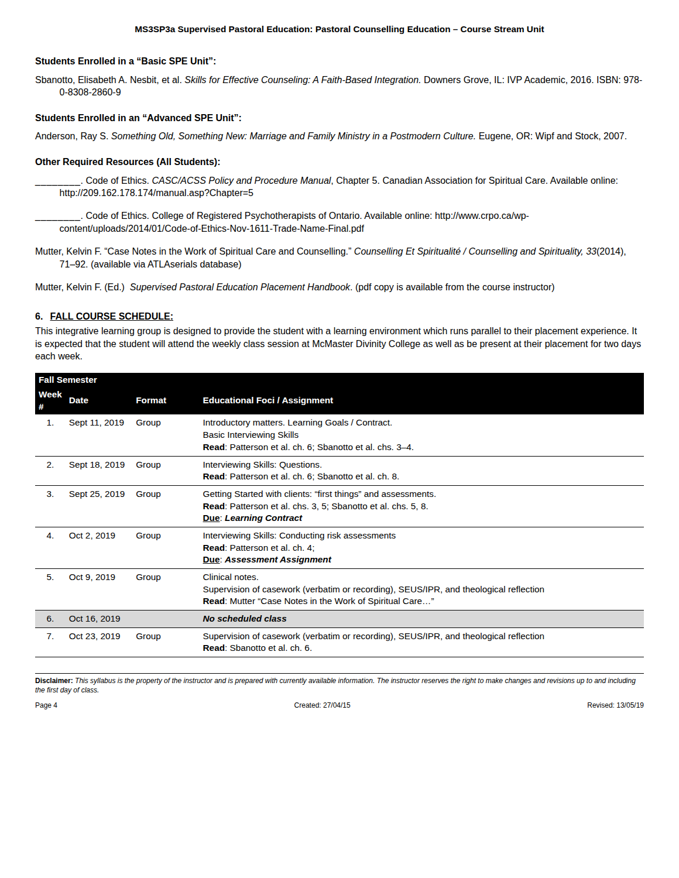MS3SP3a Supervised Pastoral Education: Pastoral Counselling Education – Course Stream Unit
Students Enrolled in a “Basic SPE Unit”:
Sbanotto, Elisabeth A. Nesbit, et al. Skills for Effective Counseling: A Faith-Based Integration. Downers Grove, IL: IVP Academic, 2016. ISBN: 978-0-8308-2860-9
Students Enrolled in an “Advanced SPE Unit”:
Anderson, Ray S. Something Old, Something New: Marriage and Family Ministry in a Postmodern Culture. Eugene, OR: Wipf and Stock, 2007.
Other Required Resources (All Students):
________. Code of Ethics. CASC/ACSS Policy and Procedure Manual, Chapter 5. Canadian Association for Spiritual Care. Available online: http://209.162.178.174/manual.asp?Chapter=5
________. Code of Ethics. College of Registered Psychotherapists of Ontario. Available online: http://www.crpo.ca/wp-content/uploads/2014/01/Code-of-Ethics-Nov-1611-Trade-Name-Final.pdf
Mutter, Kelvin F. “Case Notes in the Work of Spiritual Care and Counselling.” Counselling Et Spiritualité / Counselling and Spirituality, 33(2014), 71–92. (available via ATLAserials database)
Mutter, Kelvin F. (Ed.) Supervised Pastoral Education Placement Handbook. (pdf copy is available from the course instructor)
6. FALL COURSE SCHEDULE:
This integrative learning group is designed to provide the student with a learning environment which runs parallel to their placement experience. It is expected that the student will attend the weekly class session at McMaster Divinity College as well as be present at their placement for two days each week.
Fall Semester
| Week # | Date | Format | Educational Foci / Assignment |
| --- | --- | --- | --- |
| 1. | Sept 11, 2019 | Group | Introductory matters. Learning Goals / Contract. Basic Interviewing Skills Read : Patterson et al. ch. 6; Sbanotto et al. chs. 3–4. |
| 2. | Sept 18, 2019 | Group | Interviewing Skills: Questions. Read : Patterson et al. ch. 6; Sbanotto et al. ch. 8. |
| 3. | Sept 25, 2019 | Group | Getting Started with clients: “first things” and assessments. Read : Patterson et al. chs. 3, 5; Sbanotto et al. chs. 5, 8. Due : Learning Contract |
| 4. | Oct 2, 2019 | Group | Interviewing Skills: Conducting risk assessments Read : Patterson et al. ch. 4; Due : Assessment Assignment |
| 5. | Oct 9, 2019 | Group | Clinical notes. Supervision of casework (verbatim or recording), SEUS/IPR, and theological reflection Read : Mutter “Case Notes in the Work of Spiritual Care…” |
| 6. | Oct 16, 2019 | | No scheduled class |
| 7. | Oct 23, 2019 | Group | Supervision of casework (verbatim or recording), SEUS/IPR, and theological reflection Read : Sbanotto et al. ch. 6. |
Disclaimer: This syllabus is the property of the instructor and is prepared with currently available information. The instructor reserves the right to make changes and revisions up to and including the first day of class.
Page 4 Created: 27/04/15 Revised: 13/05/19